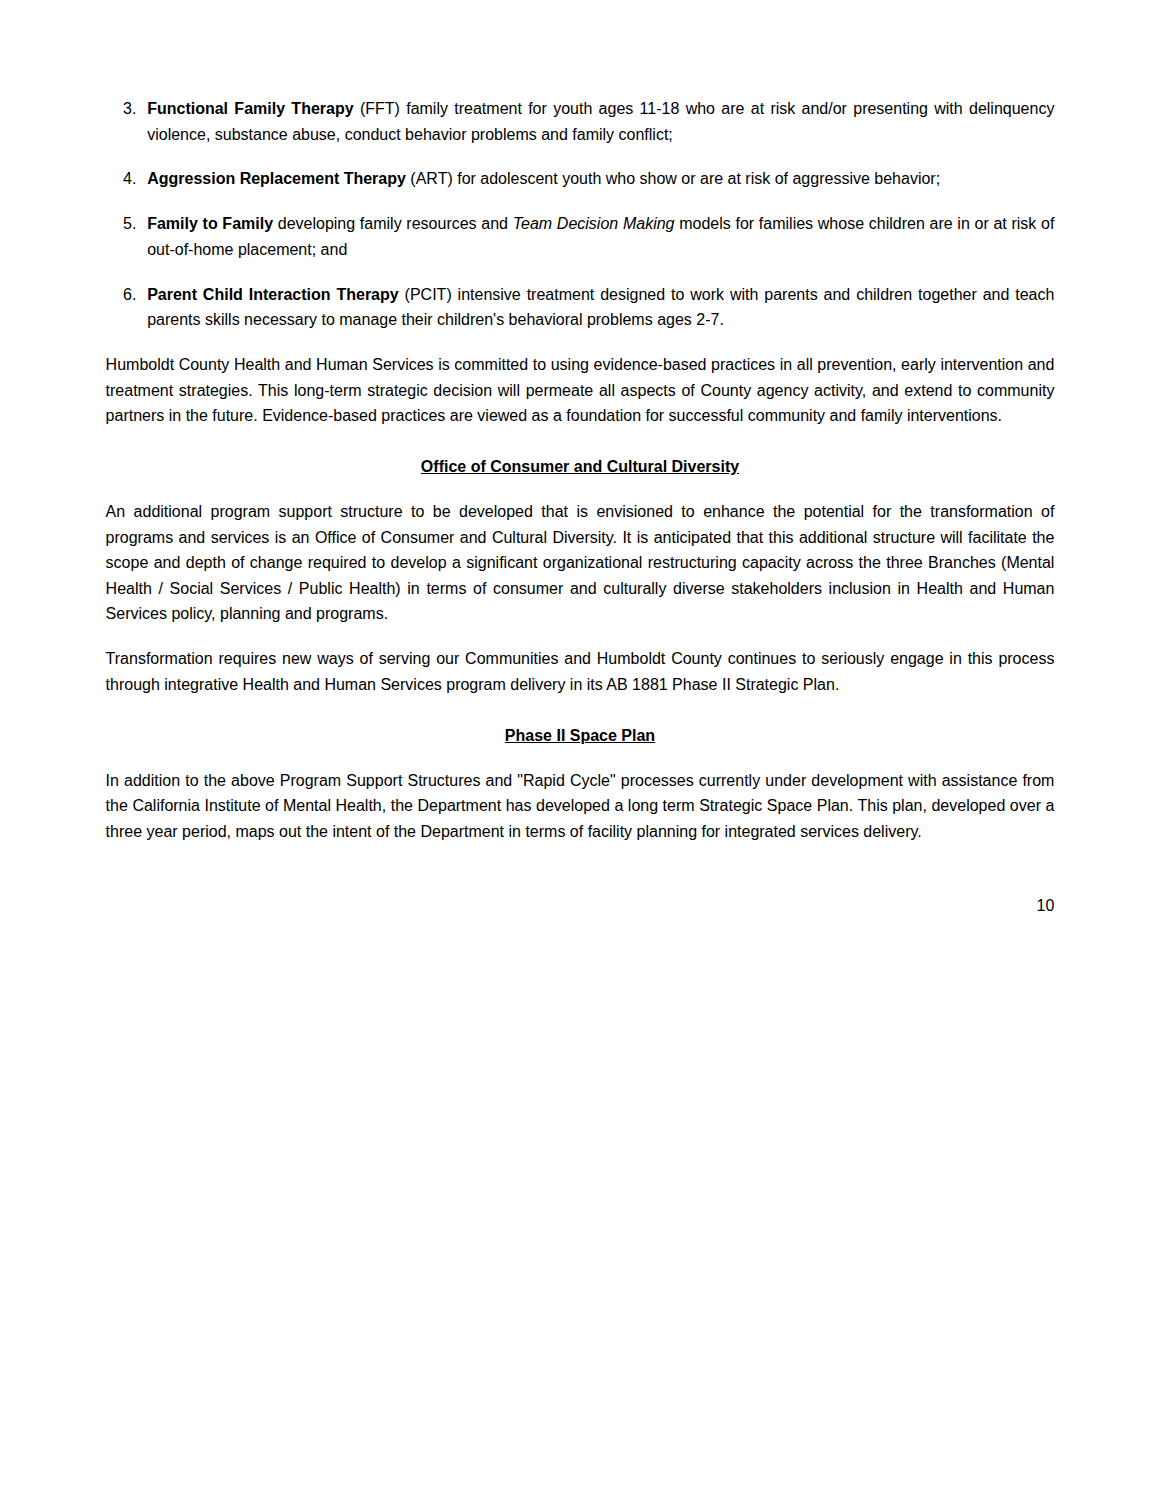Functional Family Therapy (FFT) family treatment for youth ages 11-18 who are at risk and/or presenting with delinquency violence, substance abuse, conduct behavior problems and family conflict;
Aggression Replacement Therapy (ART) for adolescent youth who show or are at risk of aggressive behavior;
Family to Family developing family resources and Team Decision Making models for families whose children are in or at risk of out-of-home placement; and
Parent Child Interaction Therapy (PCIT) intensive treatment designed to work with parents and children together and teach parents skills necessary to manage their children's behavioral problems ages 2-7.
Humboldt County Health and Human Services is committed to using evidence-based practices in all prevention, early intervention and treatment strategies. This long-term strategic decision will permeate all aspects of County agency activity, and extend to community partners in the future. Evidence-based practices are viewed as a foundation for successful community and family interventions.
Office of Consumer and Cultural Diversity
An additional program support structure to be developed that is envisioned to enhance the potential for the transformation of programs and services is an Office of Consumer and Cultural Diversity. It is anticipated that this additional structure will facilitate the scope and depth of change required to develop a significant organizational restructuring capacity across the three Branches (Mental Health / Social Services / Public Health) in terms of consumer and culturally diverse stakeholders inclusion in Health and Human Services policy, planning and programs.
Transformation requires new ways of serving our Communities and Humboldt County continues to seriously engage in this process through integrative Health and Human Services program delivery in its AB 1881 Phase II Strategic Plan.
Phase II Space Plan
In addition to the above Program Support Structures and "Rapid Cycle" processes currently under development with assistance from the California Institute of Mental Health, the Department has developed a long term Strategic Space Plan. This plan, developed over a three year period, maps out the intent of the Department in terms of facility planning for integrated services delivery.
10